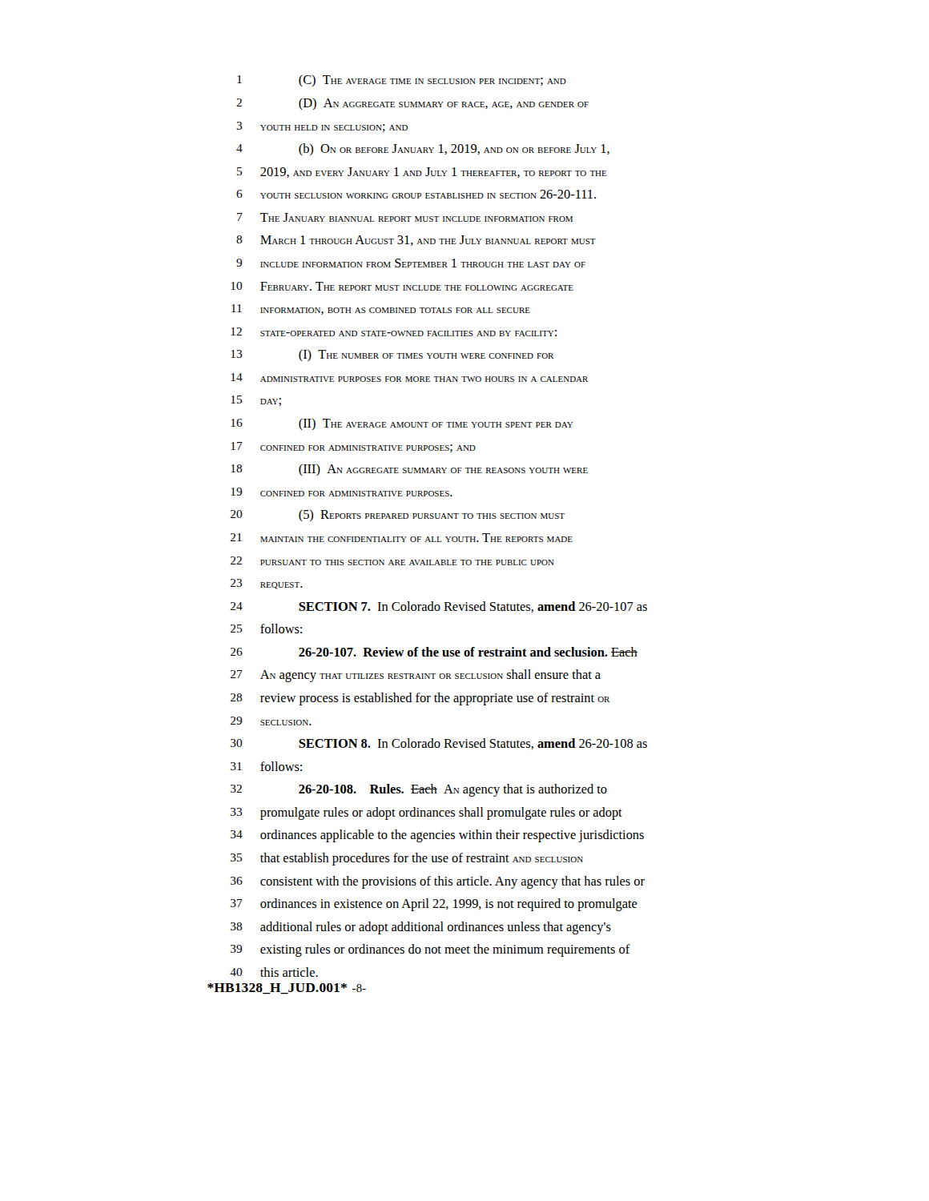| 1 | (C) The average time in seclusion per incident; and |
| 2 | (D) An aggregate summary of race, age, and gender of |
| 3 | youth held in seclusion; and |
| 4 | (b) On or before January 1, 2019, and on or before July 1, |
| 5 | 2019, and every January 1 and July 1 thereafter, to report to the |
| 6 | youth seclusion working group established in section 26-20-111. |
| 7 | The January biannual report must include information from |
| 8 | March 1 through August 31, and the July biannual report must |
| 9 | include information from September 1 through the last day of |
| 10 | February. The report must include the following aggregate |
| 11 | information, both as combined totals for all secure |
| 12 | state-operated and state-owned facilities and by facility: |
| 13 | (I) The number of times youth were confined for |
| 14 | administrative purposes for more than two hours in a calendar |
| 15 | day; |
| 16 | (II) The average amount of time youth spent per day |
| 17 | confined for administrative purposes; and |
| 18 | (III) An aggregate summary of the reasons youth were |
| 19 | confined for administrative purposes. |
| 20 | (5) Reports prepared pursuant to this section must |
| 21 | maintain the confidentiality of all youth. The reports made |
| 22 | pursuant to this section are available to the public upon |
| 23 | request. |
| 24 | SECTION 7. In Colorado Revised Statutes, amend 26-20-107 as |
| 25 | follows: |
| 26 | 26-20-107. Review of the use of restraint and seclusion. Each |
| 27 | An agency that utilizes restraint or seclusion shall ensure that a |
| 28 | review process is established for the appropriate use of restraint or |
| 29 | seclusion. |
| 30 | SECTION 8. In Colorado Revised Statutes, amend 26-20-108 as |
| 31 | follows: |
| 32 | 26-20-108. Rules. Each An agency that is authorized to |
| 33 | promulgate rules or adopt ordinances shall promulgate rules or adopt |
| 34 | ordinances applicable to the agencies within their respective jurisdictions |
| 35 | that establish procedures for the use of restraint and seclusion |
| 36 | consistent with the provisions of this article. Any agency that has rules or |
| 37 | ordinances in existence on April 22, 1999, is not required to promulgate |
| 38 | additional rules or adopt additional ordinances unless that agency's |
| 39 | existing rules or ordinances do not meet the minimum requirements of |
| 40 | this article. |
*HB1328_H_JUD.001*-8-